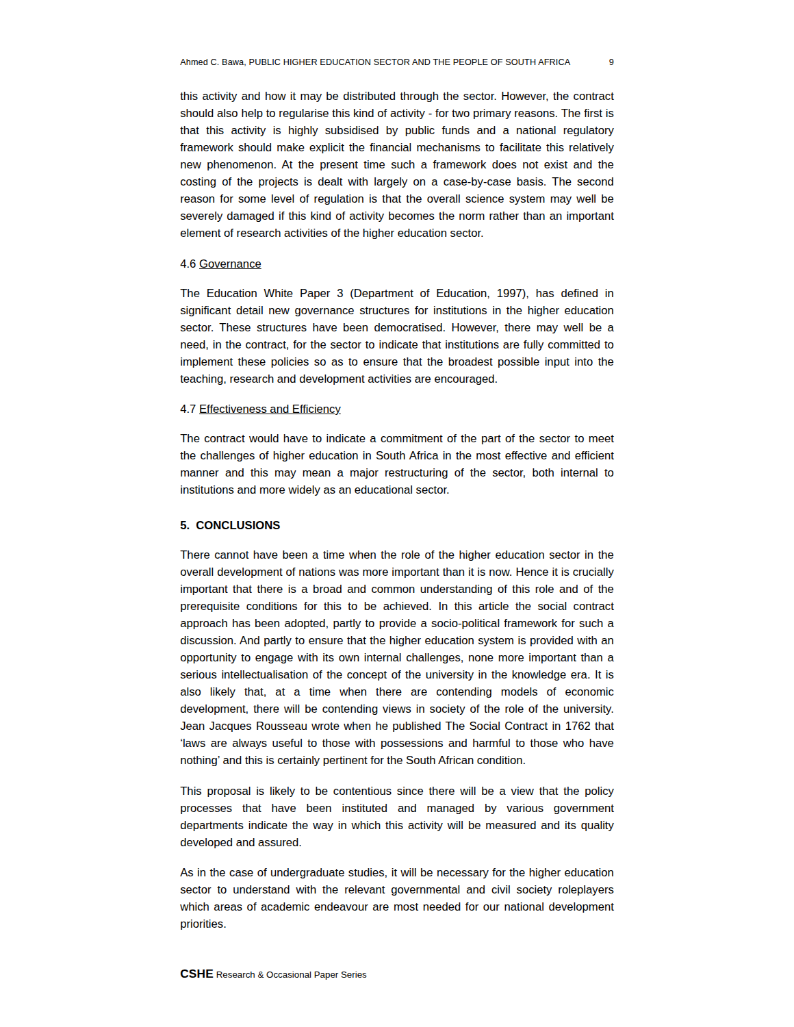Ahmed C. Bawa, PUBLIC HIGHER EDUCATION SECTOR AND THE PEOPLE OF SOUTH AFRICA 9
this activity and how it may be distributed through the sector. However, the contract should also help to regularise this kind of activity - for two primary reasons. The first is that this activity is highly subsidised by public funds and a national regulatory framework should make explicit the financial mechanisms to facilitate this relatively new phenomenon. At the present time such a framework does not exist and the costing of the projects is dealt with largely on a case-by-case basis. The second reason for some level of regulation is that the overall science system may well be severely damaged if this kind of activity becomes the norm rather than an important element of research activities of the higher education sector.
4.6 Governance
The Education White Paper 3 (Department of Education, 1997), has defined in significant detail new governance structures for institutions in the higher education sector. These structures have been democratised. However, there may well be a need, in the contract, for the sector to indicate that institutions are fully committed to implement these policies so as to ensure that the broadest possible input into the teaching, research and development activities are encouraged.
4.7 Effectiveness and Efficiency
The contract would have to indicate a commitment of the part of the sector to meet the challenges of higher education in South Africa in the most effective and efficient manner and this may mean a major restructuring of the sector, both internal to institutions and more widely as an educational sector.
5. CONCLUSIONS
There cannot have been a time when the role of the higher education sector in the overall development of nations was more important than it is now. Hence it is crucially important that there is a broad and common understanding of this role and of the prerequisite conditions for this to be achieved. In this article the social contract approach has been adopted, partly to provide a socio-political framework for such a discussion. And partly to ensure that the higher education system is provided with an opportunity to engage with its own internal challenges, none more important than a serious intellectualisation of the concept of the university in the knowledge era. It is also likely that, at a time when there are contending models of economic development, there will be contending views in society of the role of the university. Jean Jacques Rousseau wrote when he published The Social Contract in 1762 that ‘laws are always useful to those with possessions and harmful to those who have nothing’ and this is certainly pertinent for the South African condition.
This proposal is likely to be contentious since there will be a view that the policy processes that have been instituted and managed by various government departments indicate the way in which this activity will be measured and its quality developed and assured.
As in the case of undergraduate studies, it will be necessary for the higher education sector to understand with the relevant governmental and civil society roleplayers which areas of academic endeavour are most needed for our national development priorities.
CSHE Research & Occasional Paper Series